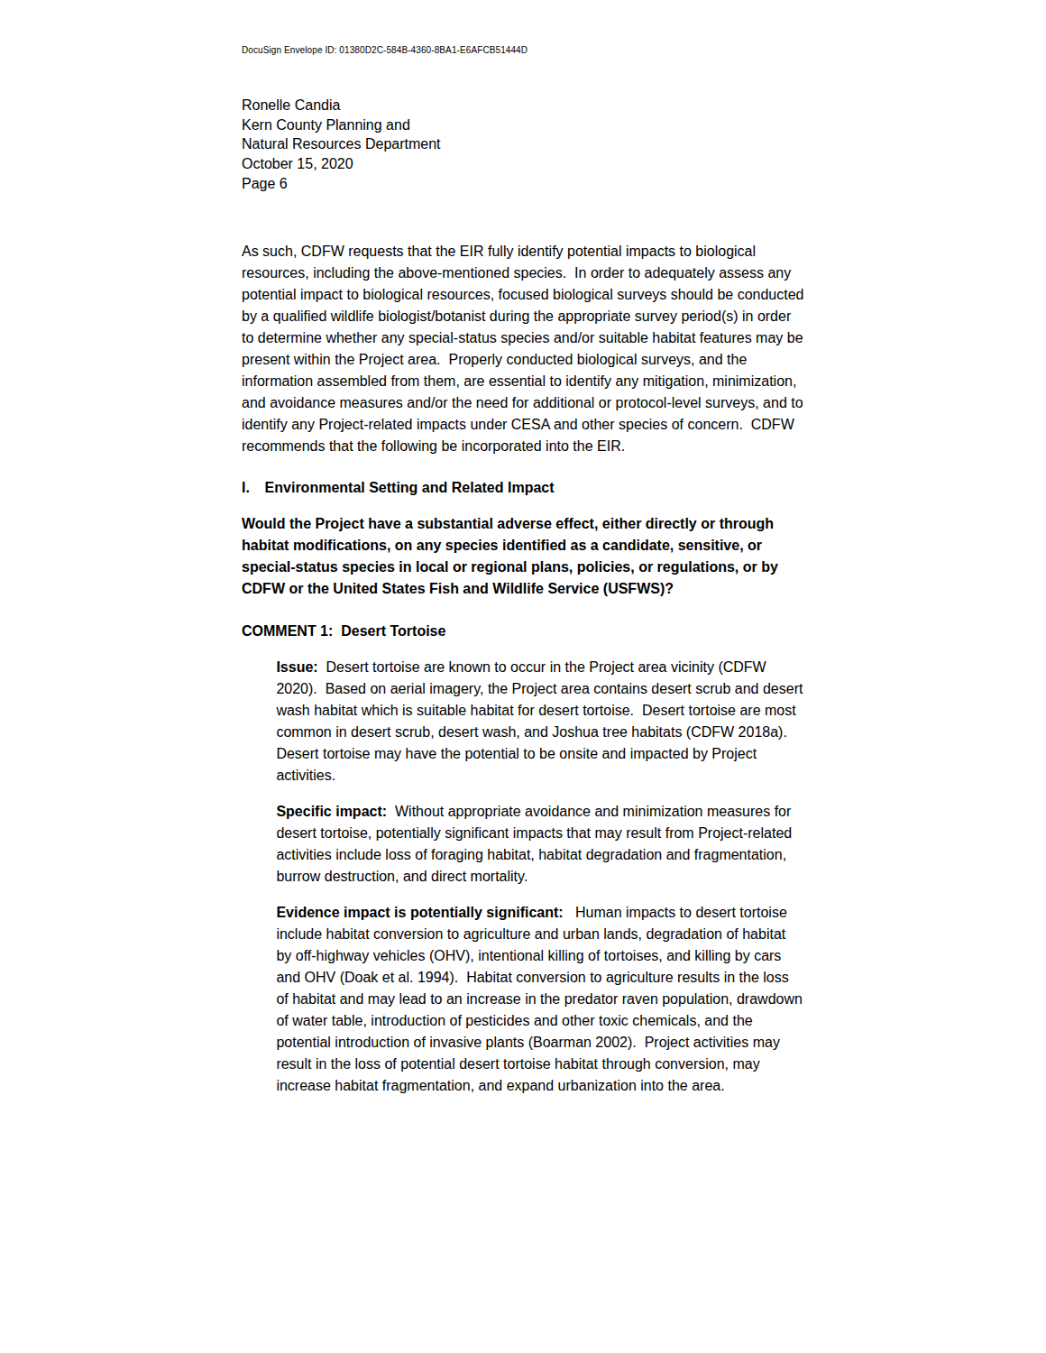DocuSign Envelope ID: 01380D2C-584B-4360-8BA1-E6AFCB51444D
Ronelle Candia
Kern County Planning and
Natural Resources Department
October 15, 2020
Page 6
As such, CDFW requests that the EIR fully identify potential impacts to biological resources, including the above-mentioned species. In order to adequately assess any potential impact to biological resources, focused biological surveys should be conducted by a qualified wildlife biologist/botanist during the appropriate survey period(s) in order to determine whether any special-status species and/or suitable habitat features may be present within the Project area. Properly conducted biological surveys, and the information assembled from them, are essential to identify any mitigation, minimization, and avoidance measures and/or the need for additional or protocol-level surveys, and to identify any Project-related impacts under CESA and other species of concern. CDFW recommends that the following be incorporated into the EIR.
I. Environmental Setting and Related Impact
Would the Project have a substantial adverse effect, either directly or through habitat modifications, on any species identified as a candidate, sensitive, or special-status species in local or regional plans, policies, or regulations, or by CDFW or the United States Fish and Wildlife Service (USFWS)?
COMMENT 1: Desert Tortoise
Issue: Desert tortoise are known to occur in the Project area vicinity (CDFW 2020). Based on aerial imagery, the Project area contains desert scrub and desert wash habitat which is suitable habitat for desert tortoise. Desert tortoise are most common in desert scrub, desert wash, and Joshua tree habitats (CDFW 2018a). Desert tortoise may have the potential to be onsite and impacted by Project activities.
Specific impact: Without appropriate avoidance and minimization measures for desert tortoise, potentially significant impacts that may result from Project-related activities include loss of foraging habitat, habitat degradation and fragmentation, burrow destruction, and direct mortality.
Evidence impact is potentially significant: Human impacts to desert tortoise include habitat conversion to agriculture and urban lands, degradation of habitat by off-highway vehicles (OHV), intentional killing of tortoises, and killing by cars and OHV (Doak et al. 1994). Habitat conversion to agriculture results in the loss of habitat and may lead to an increase in the predator raven population, drawdown of water table, introduction of pesticides and other toxic chemicals, and the potential introduction of invasive plants (Boarman 2002). Project activities may result in the loss of potential desert tortoise habitat through conversion, may increase habitat fragmentation, and expand urbanization into the area.